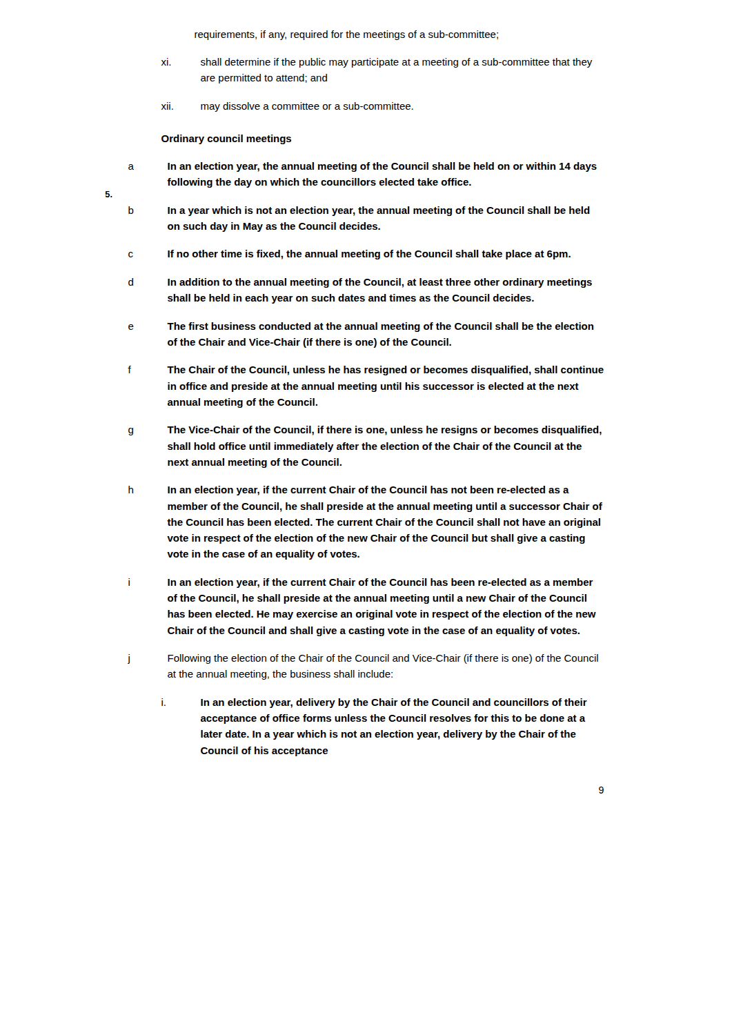requirements, if any, required for the meetings of a sub-committee;
xi.
shall determine if the public may participate at a meeting of a sub-committee that they are permitted to attend; and
xii.
may dissolve a committee or a sub-committee.
Ordinary council meetings
5.
a
In an election year, the annual meeting of the Council shall be held on or within 14 days following the day on which the councillors elected take office.
b
In a year which is not an election year, the annual meeting of the Council shall be held on such day in May as the Council decides.
c
If no other time is fixed, the annual meeting of the Council shall take place at 6pm.
d
In addition to the annual meeting of the Council, at least three other ordinary meetings shall be held in each year on such dates and times as the Council decides.
e
The first business conducted at the annual meeting of the Council shall be the election of the Chair and Vice-Chair (if there is one) of the Council.
f
The Chair of the Council, unless he has resigned or becomes disqualified, shall continue in office and preside at the annual meeting until his successor is elected at the next annual meeting of the Council.
g
The Vice-Chair of the Council, if there is one, unless he resigns or becomes disqualified, shall hold office until immediately after the election of the Chair of the Council at the next annual meeting of the Council.
h
In an election year, if the current Chair of the Council has not been re-elected as a member of the Council, he shall preside at the annual meeting until a successor Chair of the Council has been elected. The current Chair of the Council shall not have an original vote in respect of the election of the new Chair of the Council but shall give a casting vote in the case of an equality of votes.
i
In an election year, if the current Chair of the Council has been re-elected as a member of the Council, he shall preside at the annual meeting until a new Chair of the Council has been elected. He may exercise an original vote in respect of the election of the new Chair of the Council and shall give a casting vote in the case of an equality of votes.
j
Following the election of the Chair of the Council and Vice-Chair (if there is one) of the Council at the annual meeting, the business shall include:
i.
In an election year, delivery by the Chair of the Council and councillors of their acceptance of office forms unless the Council resolves for this to be done at a later date. In a year which is not an election year, delivery by the Chair of the Council of his acceptance
9